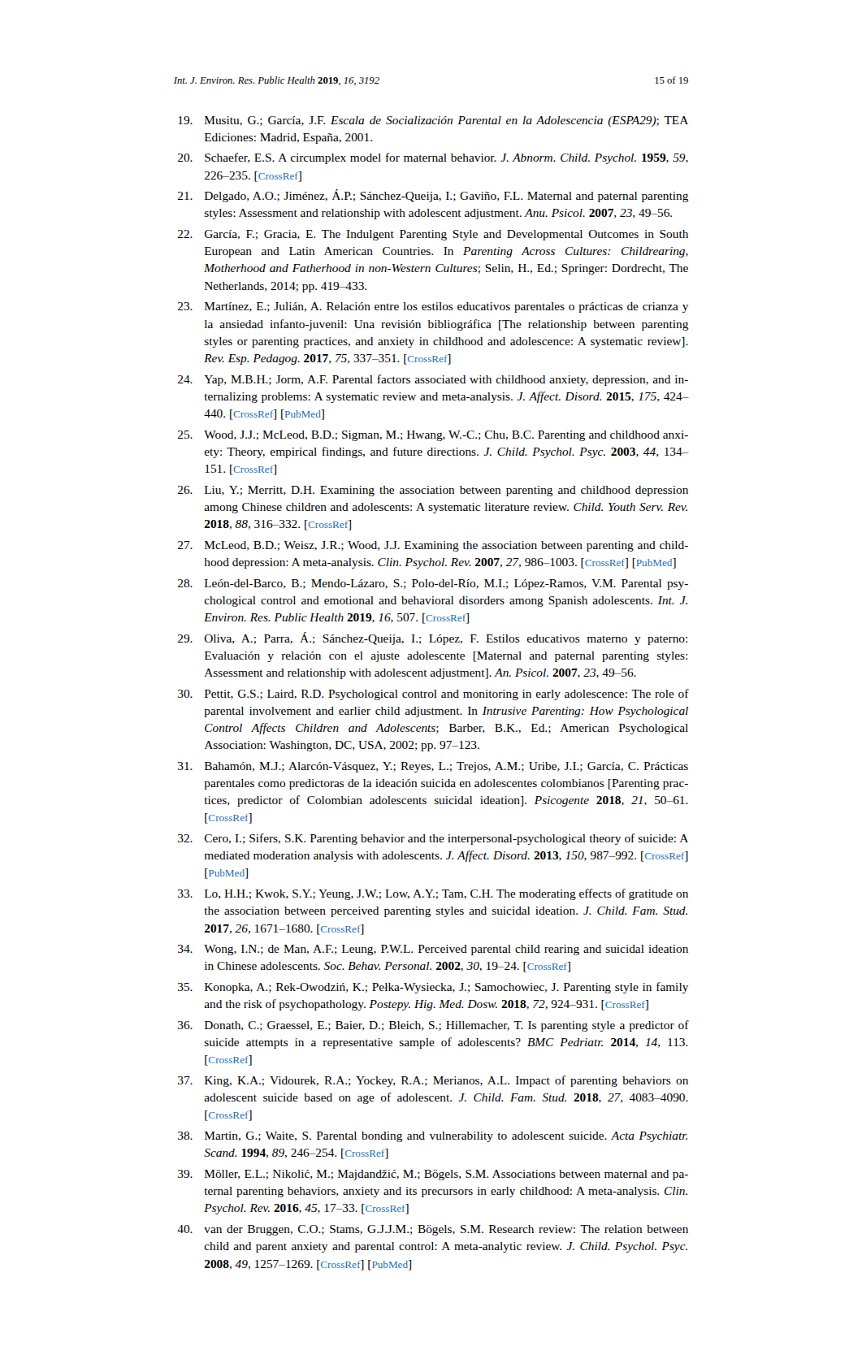Int. J. Environ. Res. Public Health 2019, 16, 3192
15 of 19
19. Musitu, G.; García, J.F. Escala de Socialización Parental en la Adolescencia (ESPA29); TEA Ediciones: Madrid, España, 2001.
20. Schaefer, E.S. A circumplex model for maternal behavior. J. Abnorm. Child. Psychol. 1959, 59, 226–235. [CrossRef]
21. Delgado, A.O.; Jiménez, Á.P.; Sánchez-Queija, I.; Gaviño, F.L. Maternal and paternal parenting styles: Assessment and relationship with adolescent adjustment. Anu. Psicol. 2007, 23, 49–56.
22. García, F.; Gracia, E. The Indulgent Parenting Style and Developmental Outcomes in South European and Latin American Countries. In Parenting Across Cultures: Childrearing, Motherhood and Fatherhood in non-Western Cultures; Selin, H., Ed.; Springer: Dordrecht, The Netherlands, 2014; pp. 419–433.
23. Martínez, E.; Julián, A. Relación entre los estilos educativos parentales o prácticas de crianza y la ansiedad infanto-juvenil: Una revisión bibliográfica [The relationship between parenting styles or parenting practices, and anxiety in childhood and adolescence: A systematic review]. Rev. Esp. Pedagog. 2017, 75, 337–351. [CrossRef]
24. Yap, M.B.H.; Jorm, A.F. Parental factors associated with childhood anxiety, depression, and internalizing problems: A systematic review and meta-analysis. J. Affect. Disord. 2015, 175, 424–440. [CrossRef] [PubMed]
25. Wood, J.J.; McLeod, B.D.; Sigman, M.; Hwang, W.-C.; Chu, B.C. Parenting and childhood anxiety: Theory, empirical findings, and future directions. J. Child. Psychol. Psyc. 2003, 44, 134–151. [CrossRef]
26. Liu, Y.; Merritt, D.H. Examining the association between parenting and childhood depression among Chinese children and adolescents: A systematic literature review. Child. Youth Serv. Rev. 2018, 88, 316–332. [CrossRef]
27. McLeod, B.D.; Weisz, J.R.; Wood, J.J. Examining the association between parenting and childhood depression: A meta-analysis. Clin. Psychol. Rev. 2007, 27, 986–1003. [CrossRef] [PubMed]
28. León-del-Barco, B.; Mendo-Lázaro, S.; Polo-del-Río, M.I.; López-Ramos, V.M. Parental psychological control and emotional and behavioral disorders among Spanish adolescents. Int. J. Environ. Res. Public Health 2019, 16, 507. [CrossRef]
29. Oliva, A.; Parra, Á.; Sánchez-Queija, I.; López, F. Estilos educativos materno y paterno: Evaluación y relación con el ajuste adolescente [Maternal and paternal parenting styles: Assessment and relationship with adolescent adjustment]. An. Psicol. 2007, 23, 49–56.
30. Pettit, G.S.; Laird, R.D. Psychological control and monitoring in early adolescence: The role of parental involvement and earlier child adjustment. In Intrusive Parenting: How Psychological Control Affects Children and Adolescents; Barber, B.K., Ed.; American Psychological Association: Washington, DC, USA, 2002; pp. 97–123.
31. Bahamón, M.J.; Alarcón-Vásquez, Y.; Reyes, L.; Trejos, A.M.; Uribe, J.I.; García, C. Prácticas parentales como predictoras de la ideación suicida en adolescentes colombianos [Parenting practices, predictor of Colombian adolescents suicidal ideation]. Psicogente 2018, 21, 50–61. [CrossRef]
32. Cero, I.; Sifers, S.K. Parenting behavior and the interpersonal-psychological theory of suicide: A mediated moderation analysis with adolescents. J. Affect. Disord. 2013, 150, 987–992. [CrossRef] [PubMed]
33. Lo, H.H.; Kwok, S.Y.; Yeung, J.W.; Low, A.Y.; Tam, C.H. The moderating effects of gratitude on the association between perceived parenting styles and suicidal ideation. J. Child. Fam. Stud. 2017, 26, 1671–1680. [CrossRef]
34. Wong, I.N.; de Man, A.F.; Leung, P.W.L. Perceived parental child rearing and suicidal ideation in Chinese adolescents. Soc. Behav. Personal. 2002, 30, 19–24. [CrossRef]
35. Konopka, A.; Rek-Owodziń, K.; Pełka-Wysiecka, J.; Samochowiec, J. Parenting style in family and the risk of psychopathology. Postepy. Hig. Med. Dosw. 2018, 72, 924–931. [CrossRef]
36. Donath, C.; Graessel, E.; Baier, D.; Bleich, S.; Hillemacher, T. Is parenting style a predictor of suicide attempts in a representative sample of adolescents? BMC Pedriatr. 2014, 14, 113. [CrossRef]
37. King, K.A.; Vidourek, R.A.; Yockey, R.A.; Merianos, A.L. Impact of parenting behaviors on adolescent suicide based on age of adolescent. J. Child. Fam. Stud. 2018, 27, 4083–4090. [CrossRef]
38. Martin, G.; Waite, S. Parental bonding and vulnerability to adolescent suicide. Acta Psychiatr. Scand. 1994, 89, 246–254. [CrossRef]
39. Möller, E.L.; Nikolić, M.; Majdandžić, M.; Bögels, S.M. Associations between maternal and paternal parenting behaviors, anxiety and its precursors in early childhood: A meta-analysis. Clin. Psychol. Rev. 2016, 45, 17–33. [CrossRef]
40. van der Bruggen, C.O.; Stams, G.J.J.M.; Bögels, S.M. Research review: The relation between child and parent anxiety and parental control: A meta-analytic review. J. Child. Psychol. Psyc. 2008, 49, 1257–1269. [CrossRef] [PubMed]